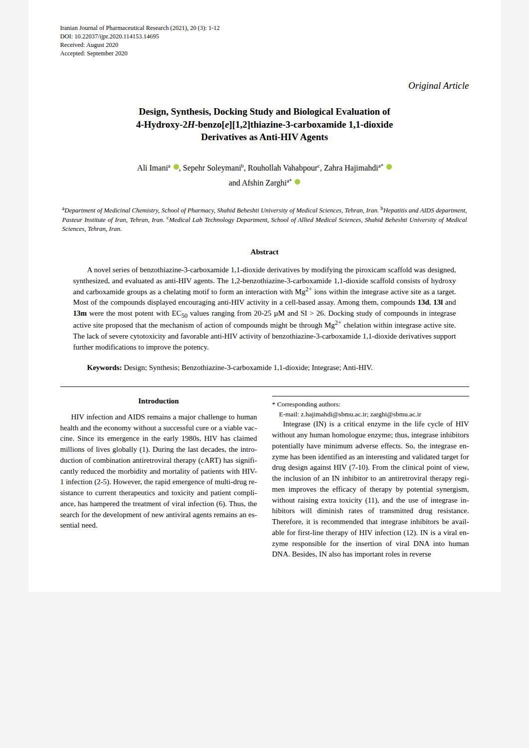Iranian Journal of Pharmaceutical Research (2021), 20 (3): 1-12
DOI: 10.22037/ijpr.2020.114153.14695
Received: August 2020
Accepted: September 2020
Original Article
Design, Synthesis, Docking Study and Biological Evaluation of
4-Hydroxy-2H-benzo[e][1,2]thiazine-3-carboxamide 1,1-dioxide
Derivatives as Anti-HIV Agents
Ali Imania , Sepehr Soleymanib, Rouhollah Vahabpourc, Zahra Hajimahdia*
and Afshin Zarghia*
aDepartment of Medicinal Chemistry, School of Pharmacy, Shahid Beheshti University of Medical Sciences, Tehran, Iran. bHepatitis and AIDS department, Pasteur Institute of Iran, Tehran, Iran. cMedical Lab Technology Department, School of Allied Medical Sciences, Shahid Beheshti University of Medical Sciences, Tehran, Iran.
Abstract
A novel series of benzothiazine-3-carboxamide 1,1-dioxide derivatives by modifying the piroxicam scaffold was designed, synthesized, and evaluated as anti-HIV agents. The 1,2-benzothiazine-3-carboxamide 1,1-dioxide scaffold consists of hydroxy and carboxamide groups as a chelating motif to form an interaction with Mg2+ ions within the integrase active site as a target. Most of the compounds displayed encouraging anti-HIV activity in a cell-based assay. Among them, compounds 13d, 13l and 13m were the most potent with EC50 values ranging from 20-25 µM and SI > 26. Docking study of compounds in integrase active site proposed that the mechanism of action of compounds might be through Mg2+ chelation within integrase active site. The lack of severe cytotoxicity and favorable anti-HIV activity of benzothiazine-3-carboxamide 1,1-dioxide derivatives support further modifications to improve the potency.
Keywords: Design; Synthesis; Benzothiazine-3-carboxamide 1,1-dioxide; Integrase; Anti-HIV.
Introduction
HIV infection and AIDS remains a major challenge to human health and the economy without a successful cure or a viable vaccine. Since its emergence in the early 1980s, HIV has claimed millions of lives globally (1). During the last decades, the introduction of combination antiretroviral therapy (cART) has significantly reduced the morbidity and mortality of patients with HIV-1 infection (2-5). However, the rapid emergence of multi-drug resistance to current therapeutics and toxicity and patient compliance, has hampered the treatment of viral infection (6). Thus, the search for the development of new antiviral agents remains an essential need.
* Corresponding authors:
E-mail: z.hajimahdi@sbmu.ac.ir; zarghi@sbmu.ac.ir
Integrase (IN) is a critical enzyme in the life cycle of HIV without any human homologue enzyme; thus, integrase inhibitors potentially have minimum adverse effects. So, the integrase enzyme has been identified as an interesting and validated target for drug design against HIV (7-10). From the clinical point of view, the inclusion of an IN inhibitor to an antiretroviral therapy regimen improves the efficacy of therapy by potential synergism, without raising extra toxicity (11), and the use of integrase inhibitors will diminish rates of transmitted drug resistance. Therefore, it is recommended that integrase inhibitors be available for first-line therapy of HIV infection (12). IN is a viral enzyme responsible for the insertion of viral DNA into human DNA. Besides, IN also has important roles in reverse